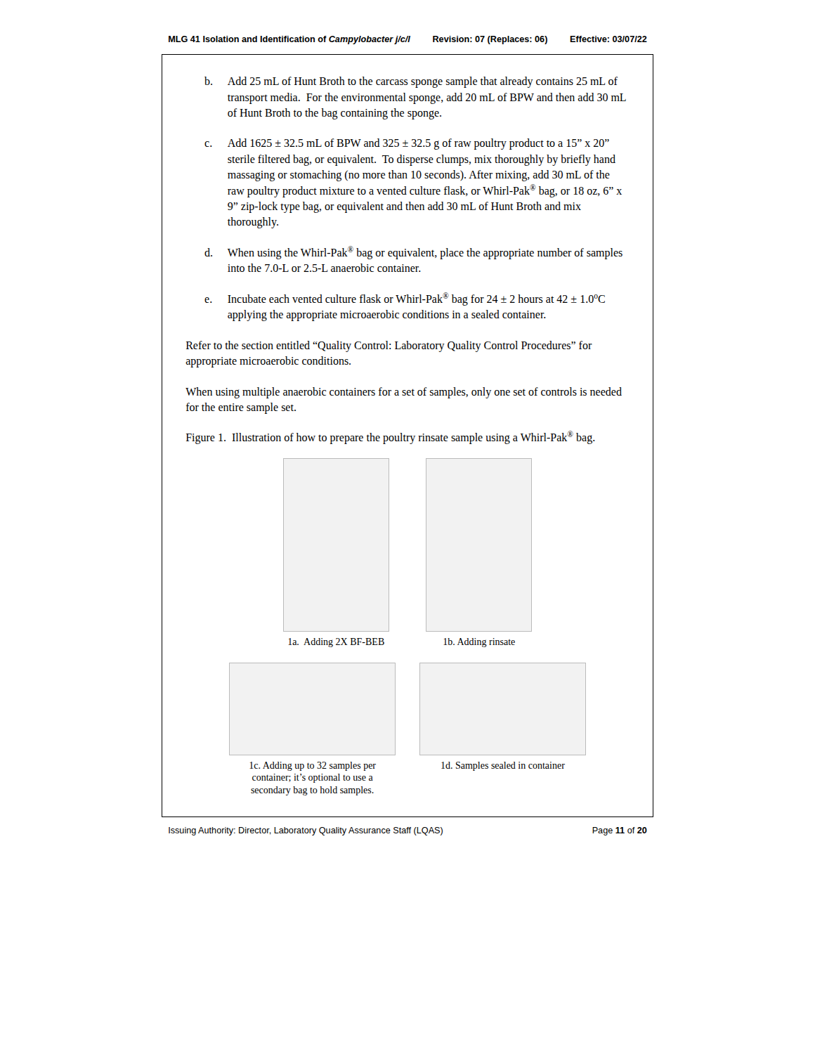MLG 41 Isolation and Identification of Campylobacter j/c/l Revision: 07 (Replaces: 06) Effective: 03/07/22
b.
Add 25 mL of Hunt Broth to the carcass sponge sample that already contains 25 mL of transport media. For the environmental sponge, add 20 mL of BPW and then add 30 mL of Hunt Broth to the bag containing the sponge.
c.
Add 1625 ± 32.5 mL of BPW and 325 ± 32.5 g of raw poultry product to a 15” x 20” sterile filtered bag, or equivalent. To disperse clumps, mix thoroughly by briefly hand massaging or stomaching (no more than 10 seconds). After mixing, add 30 mL of the raw poultry product mixture to a vented culture flask, or Whirl-Pak® bag, or 18 oz, 6” x 9” zip-lock type bag, or equivalent and then add 30 mL of Hunt Broth and mix thoroughly.
d.
When using the Whirl-Pak® bag or equivalent, place the appropriate number of samples into the 7.0-L or 2.5-L anaerobic container.
e.
Incubate each vented culture flask or Whirl-Pak® bag for 24 ± 2 hours at 42 ± 1.0oC applying the appropriate microaerobic conditions in a sealed container.
Refer to the section entitled “Quality Control: Laboratory Quality Control Procedures” for appropriate microaerobic conditions.
When using multiple anaerobic containers for a set of samples, only one set of controls is needed for the entire sample set.
Figure 1. Illustration of how to prepare the poultry rinsate sample using a Whirl-Pak® bag.
1a. Adding 2X BF-BEB
1b. Adding rinsate
1c. Adding up to 32 samples per
container; it’s optional to use a
secondary bag to hold samples.
1d. Samples sealed in container
Issuing Authority: Director, Laboratory Quality Assurance Staff (LQAS) Page 11 of 20